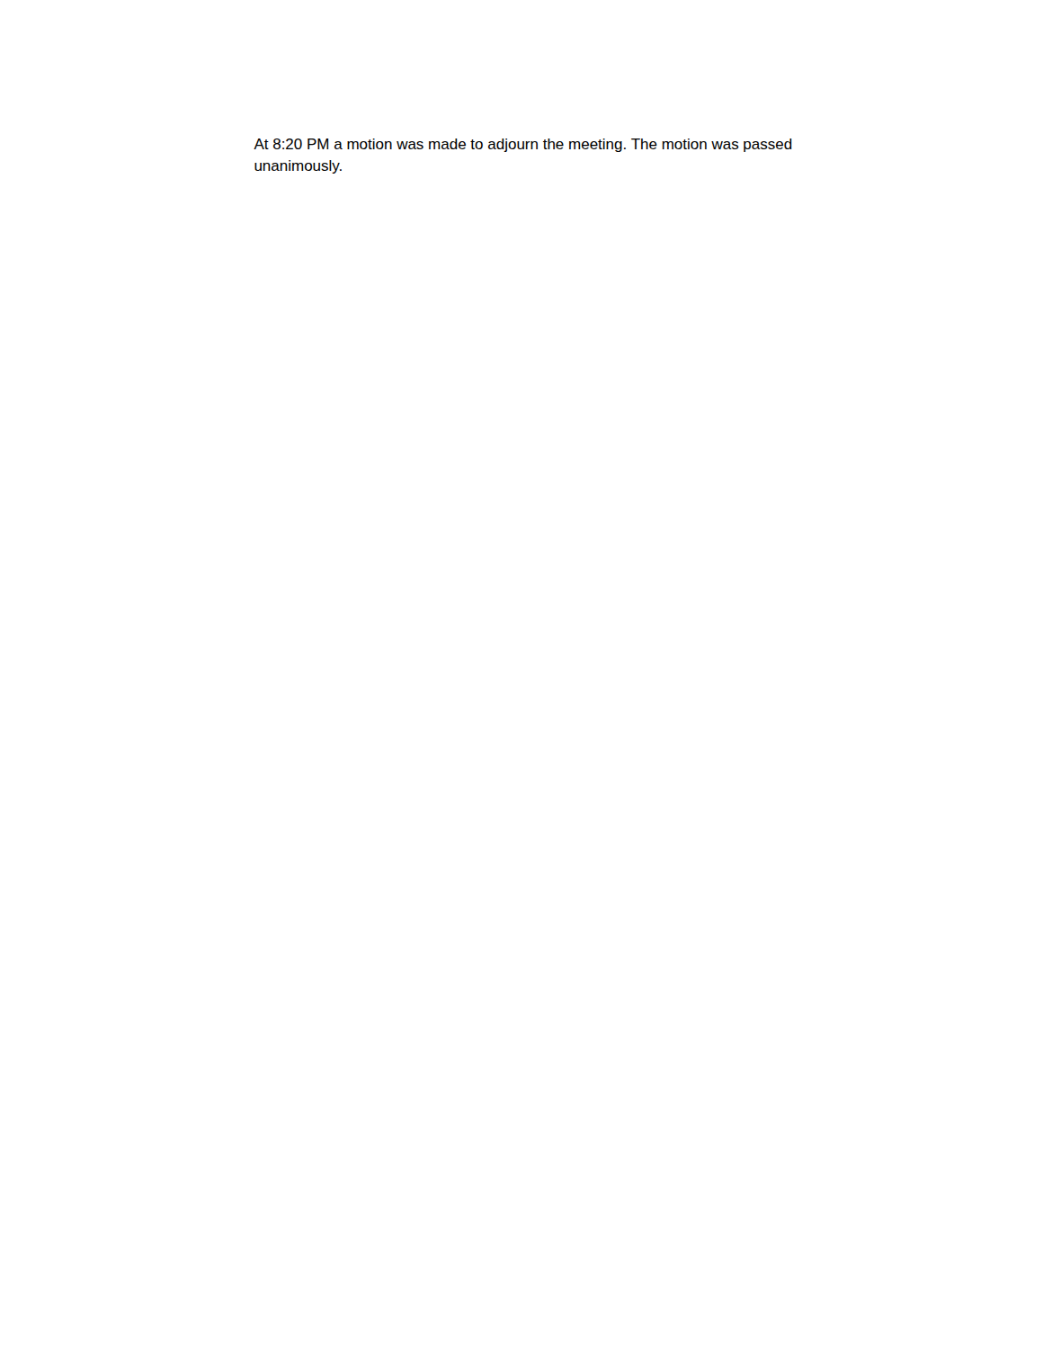At 8:20 PM a motion was made to adjourn the meeting. The motion was passed unanimously.